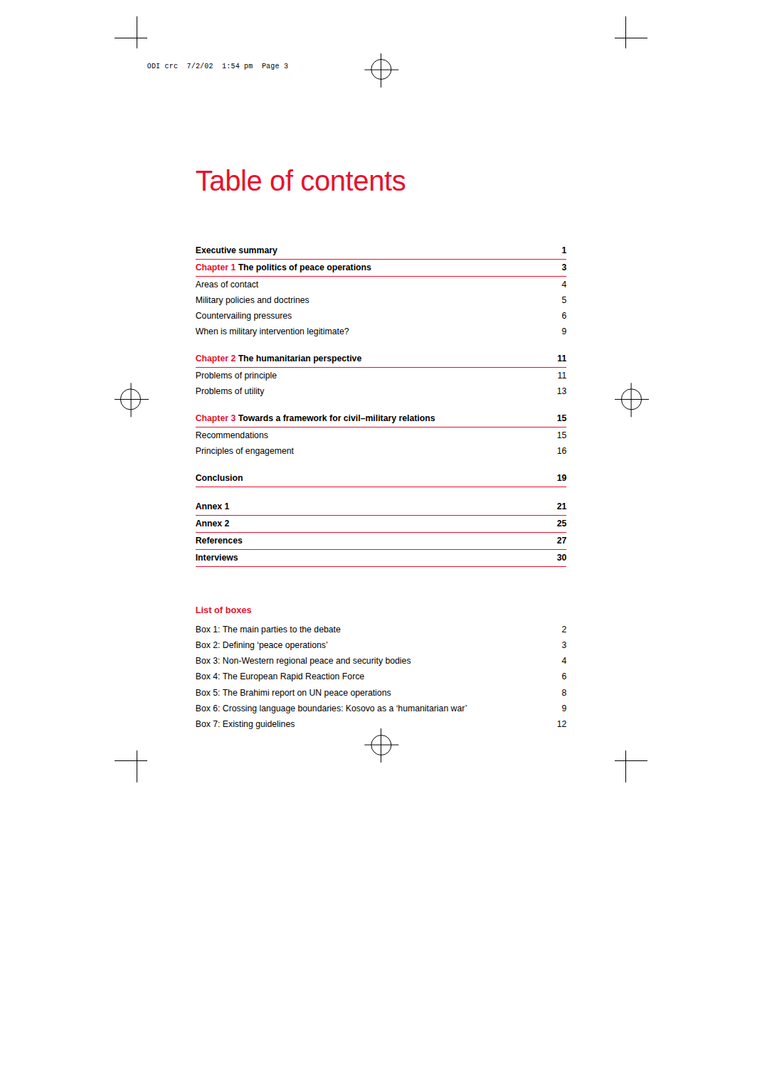ODI crc 7/2/02 1:54 pm Page 3
Table of contents
| Executive summary | 1 |
| Chapter 1 The politics of peace operations | 3 |
| Areas of contact | 4 |
| Military policies and doctrines | 5 |
| Countervailing pressures | 6 |
| When is military intervention legitimate? | 9 |
| Chapter 2 The humanitarian perspective | 11 |
| Problems of principle | 11 |
| Problems of utility | 13 |
| Chapter 3 Towards a framework for civil–military relations | 15 |
| Recommendations | 15 |
| Principles of engagement | 16 |
| Conclusion | 19 |
| Annex 1 | 21 |
| Annex 2 | 25 |
| References | 27 |
| Interviews | 30 |
List of boxes
| Box 1: The main parties to the debate | 2 |
| Box 2: Defining ‘peace operations’ | 3 |
| Box 3: Non-Western regional peace and security bodies | 4 |
| Box 4: The European Rapid Reaction Force | 6 |
| Box 5: The Brahimi report on UN peace operations | 8 |
| Box 6: Crossing language boundaries: Kosovo as a ‘humanitarian war’ | 9 |
| Box 7: Existing guidelines | 12 |